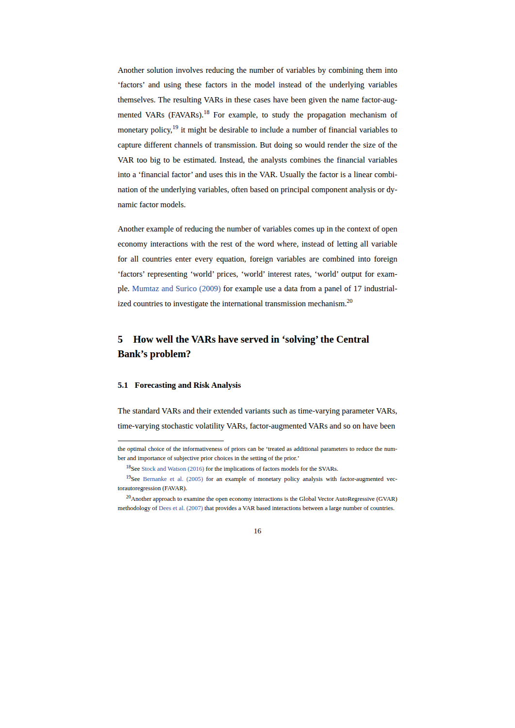Another solution involves reducing the number of variables by combining them into ‘factors’ and using these factors in the model instead of the underlying variables themselves. The resulting VARs in these cases have been given the name factor-augmented VARs (FAVARs).18 For example, to study the propagation mechanism of monetary policy,19 it might be desirable to include a number of financial variables to capture different channels of transmission. But doing so would render the size of the VAR too big to be estimated. Instead, the analysts combines the financial variables into a ‘financial factor’ and uses this in the VAR. Usually the factor is a linear combination of the underlying variables, often based on principal component analysis or dynamic factor models.
Another example of reducing the number of variables comes up in the context of open economy interactions with the rest of the word where, instead of letting all variable for all countries enter every equation, foreign variables are combined into foreign ‘factors’ representing ‘world’ prices, ‘world’ interest rates, ‘world’ output for example. Mumtaz and Surico (2009) for example use a data from a panel of 17 industrialized countries to investigate the international transmission mechanism.20
5 How well the VARs have served in ‘solving’ the Central Bank’s problem?
5.1 Forecasting and Risk Analysis
The standard VARs and their extended variants such as time-varying parameter VARs, time-varying stochastic volatility VARs, factor-augmented VARs and so on have been
the optimal choice of the informativeness of priors can be ‘treated as additional parameters to reduce the number and importance of subjective prior choices in the setting of the prior.’
18See Stock and Watson (2016) for the implications of factors models for the SVARs.
19See Bernanke et al. (2005) for an example of monetary policy analysis with factor-augmented vectorautoregression (FAVAR).
20Another approach to examine the open economy interactions is the Global Vector AutoRegressive (GVAR) methodology of Dees et al. (2007) that provides a VAR based interactions between a large number of countries.
16